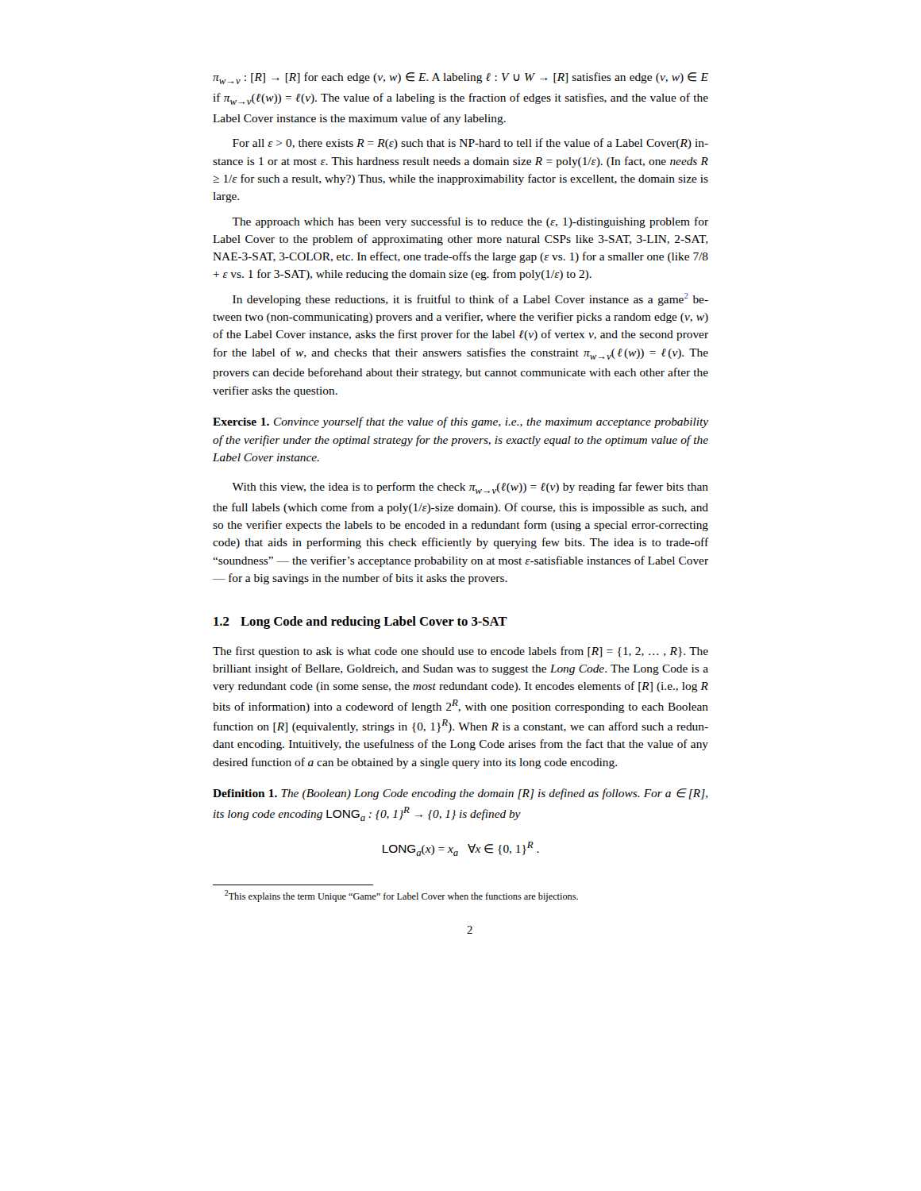πw→v : [R] → [R] for each edge (v, w) ∈ E. A labeling ℓ : V ∪ W → [R] satisfies an edge (v, w) ∈ E if πw→v(ℓ(w)) = ℓ(v). The value of a labeling is the fraction of edges it satisfies, and the value of the Label Cover instance is the maximum value of any labeling.
For all ε > 0, there exists R = R(ε) such that is NP-hard to tell if the value of a Label Cover(R) instance is 1 or at most ε. This hardness result needs a domain size R = poly(1/ε). (In fact, one needs R ≥ 1/ε for such a result, why?) Thus, while the inapproximability factor is excellent, the domain size is large.
The approach which has been very successful is to reduce the (ε, 1)-distinguishing problem for Label Cover to the problem of approximating other more natural CSPs like 3-SAT, 3-LIN, 2-SAT, NAE-3-SAT, 3-COLOR, etc. In effect, one trade-offs the large gap (ε vs. 1) for a smaller one (like 7/8 + ε vs. 1 for 3-SAT), while reducing the domain size (eg. from poly(1/ε) to 2).
In developing these reductions, it is fruitful to think of a Label Cover instance as a game2 between two (non-communicating) provers and a verifier, where the verifier picks a random edge (v, w) of the Label Cover instance, asks the first prover for the label ℓ(v) of vertex v, and the second prover for the label of w, and checks that their answers satisfies the constraint πw→v(ℓ(w)) = ℓ(v). The provers can decide beforehand about their strategy, but cannot communicate with each other after the verifier asks the question.
Exercise 1. Convince yourself that the value of this game, i.e., the maximum acceptance probability of the verifier under the optimal strategy for the provers, is exactly equal to the optimum value of the Label Cover instance.
With this view, the idea is to perform the check πw→v(ℓ(w)) = ℓ(v) by reading far fewer bits than the full labels (which come from a poly(1/ε)-size domain). Of course, this is impossible as such, and so the verifier expects the labels to be encoded in a redundant form (using a special error-correcting code) that aids in performing this check efficiently by querying few bits. The idea is to trade-off “soundness” — the verifier’s acceptance probability on at most ε-satisfiable instances of Label Cover — for a big savings in the number of bits it asks the provers.
1.2 Long Code and reducing Label Cover to 3-SAT
The first question to ask is what code one should use to encode labels from [R] = {1, 2, … , R}. The brilliant insight of Bellare, Goldreich, and Sudan was to suggest the Long Code. The Long Code is a very redundant code (in some sense, the most redundant code). It encodes elements of [R] (i.e., log R bits of information) into a codeword of length 2R, with one position corresponding to each Boolean function on [R] (equivalently, strings in {0, 1}R). When R is a constant, we can afford such a redundant encoding. Intuitively, the usefulness of the Long Code arises from the fact that the value of any desired function of a can be obtained by a single query into its long code encoding.
Definition 1. The (Boolean) Long Code encoding the domain [R] is defined as follows. For a ∈ [R], its long code encoding LONGa : {0, 1}R → {0, 1} is defined by
LONGa(x) = xa ∀x ∈ {0, 1}R .
2This explains the term Unique “Game” for Label Cover when the functions are bijections.
2